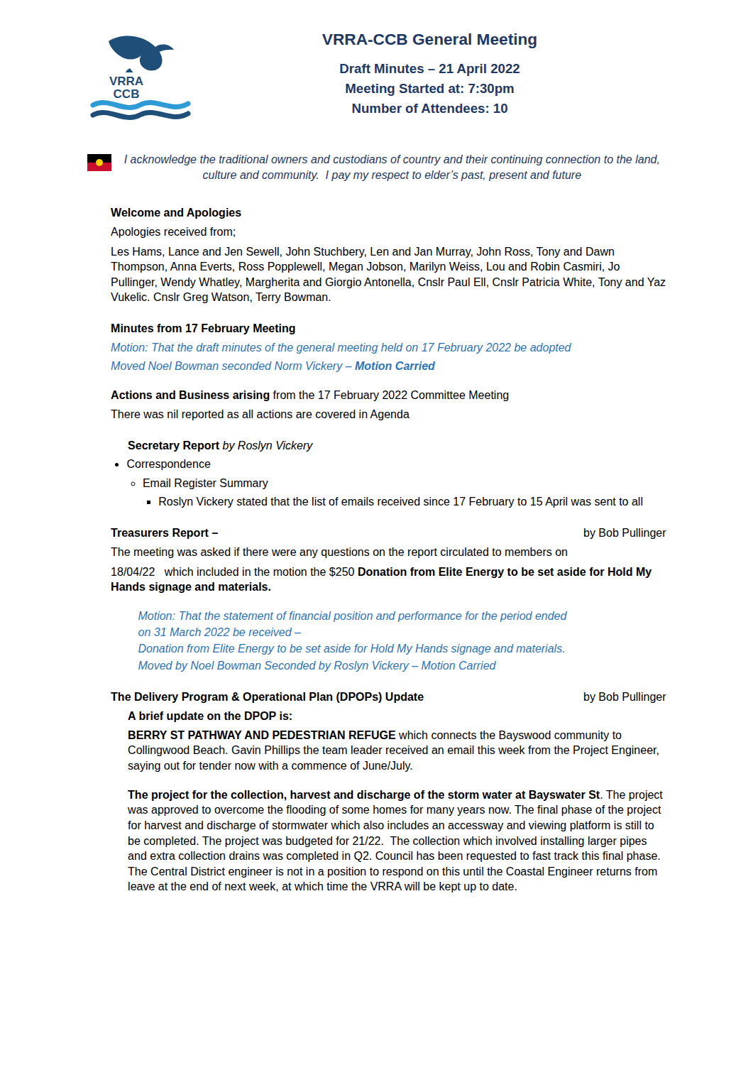VRRA CCB
VRRA-CCB General Meeting
Draft Minutes – 21 April 2022
Meeting Started at: 7:30pm
Number of Attendees: 10
I acknowledge the traditional owners and custodians of country and their continuing connection to the land, culture and community. I pay my respect to elder’s past, present and future
Welcome and Apologies
Apologies received from;
Les Hams, Lance and Jen Sewell, John Stuchbery, Len and Jan Murray, John Ross, Tony and Dawn Thompson, Anna Everts, Ross Popplewell, Megan Jobson, Marilyn Weiss, Lou and Robin Casmiri, Jo Pullinger, Wendy Whatley, Margherita and Giorgio Antonella, Cnslr Paul Ell, Cnslr Patricia White, Tony and Yaz Vukelic. Cnslr Greg Watson, Terry Bowman.
Minutes from 17 February Meeting
Motion: That the draft minutes of the general meeting held on 17 February 2022 be adopted
Moved Noel Bowman seconded Norm Vickery – Motion Carried
Actions and Business arising from the 17 February 2022 Committee Meeting
There was nil reported as all actions are covered in Agenda
Secretary Report by Roslyn Vickery
Correspondence
Email Register Summary
Roslyn Vickery stated that the list of emails received since 17 February to 15 April was sent to all
Treasurers Report – by Bob Pullinger
The meeting was asked if there were any questions on the report circulated to members on
18/04/22 which included in the motion the $250 Donation from Elite Energy to be set aside for Hold My Hands signage and materials.
Motion: That the statement of financial position and performance for the period ended
on 31 March 2022 be received –
Donation from Elite Energy to be set aside for Hold My Hands signage and materials.
Moved by Noel Bowman Seconded by Roslyn Vickery – Motion Carried
The Delivery Program & Operational Plan (DPOPs) Update by Bob Pullinger
A brief update on the DPOP is:
BERRY ST PATHWAY AND PEDESTRIAN REFUGE which connects the Bayswood community to Collingwood Beach. Gavin Phillips the team leader received an email this week from the Project Engineer, saying out for tender now with a commence of June/July.
The project for the collection, harvest and discharge of the storm water at Bayswater St. The project was approved to overcome the flooding of some homes for many years now. The final phase of the project for harvest and discharge of stormwater which also includes an accessway and viewing platform is still to be completed. The project was budgeted for 21/22. The collection which involved installing larger pipes and extra collection drains was completed in Q2. Council has been requested to fast track this final phase. The Central District engineer is not in a position to respond on this until the Coastal Engineer returns from leave at the end of next week, at which time the VRRA will be kept up to date.